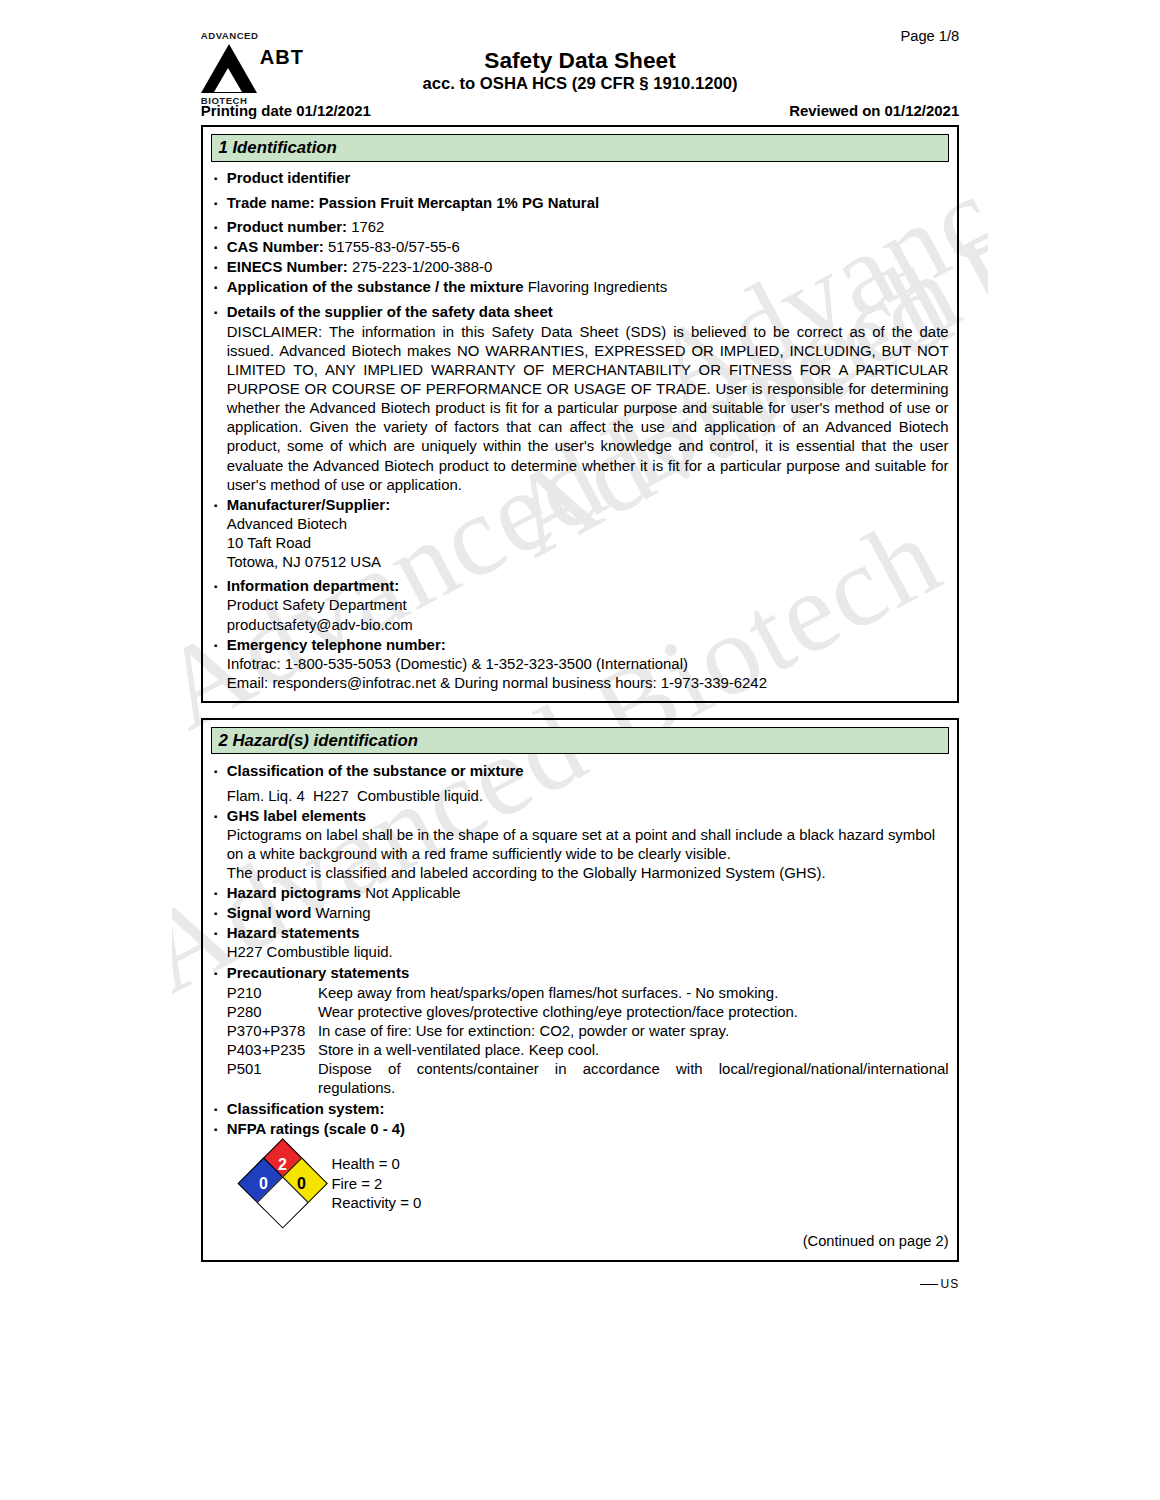Advanced Biotech Advanced Biotech Advanced Biotech Advanced Biotech
Page 1/8
ADVANCED
ABT
BIOTECH
Safety Data Sheet
acc. to OSHA HCS (29 CFR § 1910.1200)
Printing date 01/12/2021
Reviewed on 01/12/2021
1 Identification
Product identifier
Trade name: Passion Fruit Mercaptan 1% PG Natural
Product number: 1762
CAS Number: 51755-83-0/57-55-6
EINECS Number: 275-223-1/200-388-0
Application of the substance / the mixture Flavoring Ingredients
Details of the supplier of the safety data sheet
DISCLAIMER: The information in this Safety Data Sheet (SDS) is believed to be correct as of the date issued. Advanced Biotech makes NO WARRANTIES, EXPRESSED OR IMPLIED, INCLUDING, BUT NOT LIMITED TO, ANY IMPLIED WARRANTY OF MERCHANTABILITY OR FITNESS FOR A PARTICULAR PURPOSE OR COURSE OF PERFORMANCE OR USAGE OF TRADE. User is responsible for determining whether the Advanced Biotech product is fit for a particular purpose and suitable for user's method of use or application. Given the variety of factors that can affect the use and application of an Advanced Biotech product, some of which are uniquely within the user's knowledge and control, it is essential that the user evaluate the Advanced Biotech product to determine whether it is fit for a particular purpose and suitable for user's method of use or application.
Manufacturer/Supplier:
Advanced Biotech
10 Taft Road
Totowa, NJ 07512 USA
Information department:
Product Safety Department
productsafety@adv-bio.com
Emergency telephone number:
Infotrac: 1-800-535-5053 (Domestic) & 1-352-323-3500 (International)
Email: responders@infotrac.net & During normal business hours: 1-973-339-6242
2 Hazard(s) identification
Classification of the substance or mixture
Flam. Liq. 4 H227 Combustible liquid.
GHS label elements
Pictograms on label shall be in the shape of a square set at a point and shall include a black hazard symbol on a white background with a red frame sufficiently wide to be clearly visible.
The product is classified and labeled according to the Globally Harmonized System (GHS).
Hazard pictograms Not Applicable
Signal word Warning
Hazard statements
H227 Combustible liquid.
Precautionary statements
P210
Keep away from heat/sparks/open flames/hot surfaces. - No smoking.
P280
Wear protective gloves/protective clothing/eye protection/face protection.
P370+P378
In case of fire: Use for extinction: CO2, powder or water spray.
P403+P235
Store in a well-ventilated place. Keep cool.
P501
Dispose of contents/container in accordance with local/regional/national/international regulations.
Classification system:
NFPA ratings (scale 0 - 4)
2
0
0
Health = 0
Fire = 2
Reactivity = 0
(Continued on page 2)
US